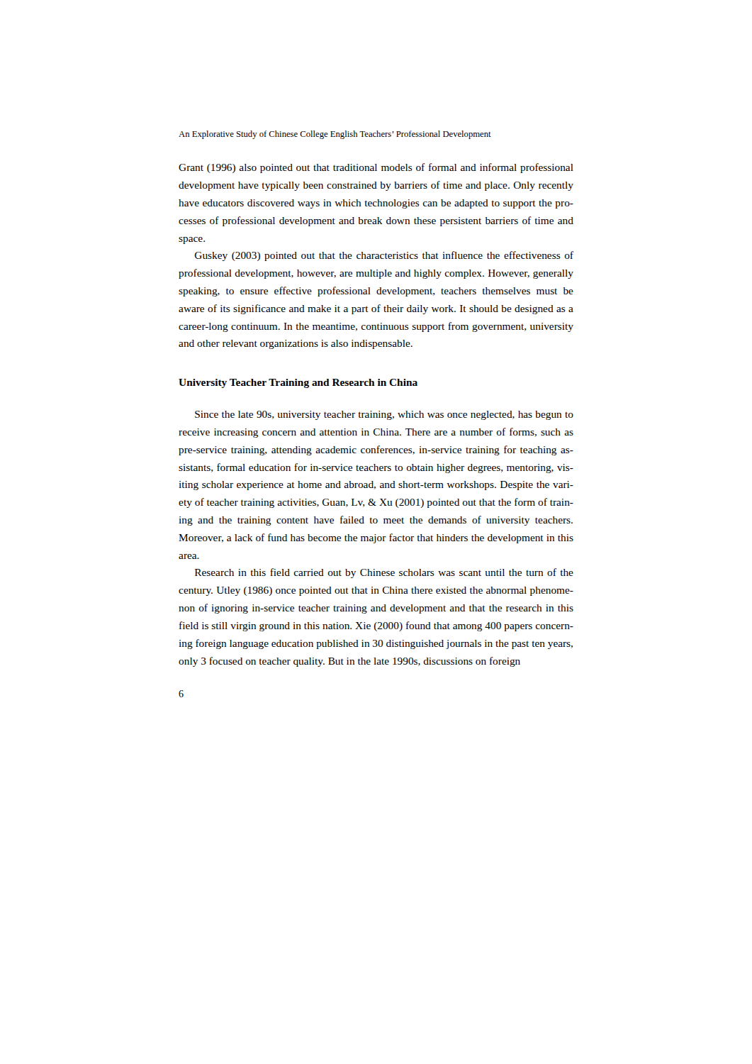An Explorative Study of Chinese College English Teachers’ Professional Development
Grant (1996) also pointed out that traditional models of formal and informal professional development have typically been constrained by barriers of time and place. Only recently have educators discovered ways in which technologies can be adapted to support the processes of professional development and break down these persistent barriers of time and space.
Guskey (2003) pointed out that the characteristics that influence the effectiveness of professional development, however, are multiple and highly complex. However, generally speaking, to ensure effective professional development, teachers themselves must be aware of its significance and make it a part of their daily work. It should be designed as a career-long continuum. In the meantime, continuous support from government, university and other relevant organizations is also indispensable.
University Teacher Training and Research in China
Since the late 90s, university teacher training, which was once neglected, has begun to receive increasing concern and attention in China. There are a number of forms, such as pre-service training, attending academic conferences, in-service training for teaching assistants, formal education for in-service teachers to obtain higher degrees, mentoring, visiting scholar experience at home and abroad, and short-term workshops. Despite the variety of teacher training activities, Guan, Lv, & Xu (2001) pointed out that the form of training and the training content have failed to meet the demands of university teachers. Moreover, a lack of fund has become the major factor that hinders the development in this area.
Research in this field carried out by Chinese scholars was scant until the turn of the century. Utley (1986) once pointed out that in China there existed the abnormal phenomenon of ignoring in-service teacher training and development and that the research in this field is still virgin ground in this nation. Xie (2000) found that among 400 papers concerning foreign language education published in 30 distinguished journals in the past ten years, only 3 focused on teacher quality. But in the late 1990s, discussions on foreign
6